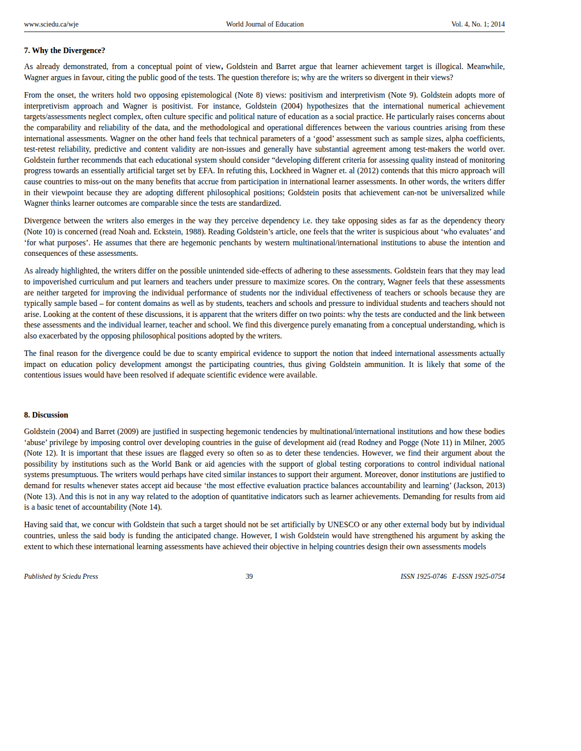www.sciedu.ca/wje World Journal of Education Vol. 4, No. 1; 2014
7. Why the Divergence?
As already demonstrated, from a conceptual point of view, Goldstein and Barret argue that learner achievement target is illogical. Meanwhile, Wagner argues in favour, citing the public good of the tests. The question therefore is; why are the writers so divergent in their views?
From the onset, the writers hold two opposing epistemological (Note 8) views: positivism and interpretivism (Note 9). Goldstein adopts more of interpretivism approach and Wagner is positivist. For instance, Goldstein (2004) hypothesizes that the international numerical achievement targets/assessments neglect complex, often culture specific and political nature of education as a social practice. He particularly raises concerns about the comparability and reliability of the data, and the methodological and operational differences between the various countries arising from these international assessments. Wagner on the other hand feels that technical parameters of a ‘good’ assessment such as sample sizes, alpha coefficients, test-retest reliability, predictive and content validity are non-issues and generally have substantial agreement among test-makers the world over. Goldstein further recommends that each educational system should consider “developing different criteria for assessing quality instead of monitoring progress towards an essentially artificial target set by EFA. In refuting this, Lockheed in Wagner et. al (2012) contends that this micro approach will cause countries to miss-out on the many benefits that accrue from participation in international learner assessments. In other words, the writers differ in their viewpoint because they are adopting different philosophical positions; Goldstein posits that achievement can-not be universalized while Wagner thinks learner outcomes are comparable since the tests are standardized.
Divergence between the writers also emerges in the way they perceive dependency i.e. they take opposing sides as far as the dependency theory (Note 10) is concerned (read Noah and. Eckstein, 1988). Reading Goldstein’s article, one feels that the writer is suspicious about ‘who evaluates’ and ‘for what purposes’. He assumes that there are hegemonic penchants by western multinational/international institutions to abuse the intention and consequences of these assessments.
As already highlighted, the writers differ on the possible unintended side-effects of adhering to these assessments. Goldstein fears that they may lead to impoverished curriculum and put learners and teachers under pressure to maximize scores. On the contrary, Wagner feels that these assessments are neither targeted for improving the individual performance of students nor the individual effectiveness of teachers or schools because they are typically sample based – for content domains as well as by students, teachers and schools and pressure to individual students and teachers should not arise. Looking at the content of these discussions, it is apparent that the writers differ on two points: why the tests are conducted and the link between these assessments and the individual learner, teacher and school. We find this divergence purely emanating from a conceptual understanding, which is also exacerbated by the opposing philosophical positions adopted by the writers.
The final reason for the divergence could be due to scanty empirical evidence to support the notion that indeed international assessments actually impact on education policy development amongst the participating countries, thus giving Goldstein ammunition. It is likely that some of the contentious issues would have been resolved if adequate scientific evidence were available.
8. Discussion
Goldstein (2004) and Barret (2009) are justified in suspecting hegemonic tendencies by multinational/international institutions and how these bodies ‘abuse’ privilege by imposing control over developing countries in the guise of development aid (read Rodney and Pogge (Note 11) in Milner, 2005 (Note 12). It is important that these issues are flagged every so often so as to deter these tendencies. However, we find their argument about the possibility by institutions such as the World Bank or aid agencies with the support of global testing corporations to control individual national systems presumptuous. The writers would perhaps have cited similar instances to support their argument. Moreover, donor institutions are justified to demand for results whenever states accept aid because ‘the most effective evaluation practice balances accountability and learning’ (Jackson, 2013) (Note 13). And this is not in any way related to the adoption of quantitative indicators such as learner achievements. Demanding for results from aid is a basic tenet of accountability (Note 14).
Having said that, we concur with Goldstein that such a target should not be set artificially by UNESCO or any other external body but by individual countries, unless the said body is funding the anticipated change. However, I wish Goldstein would have strengthened his argument by asking the extent to which these international learning assessments have achieved their objective in helping countries design their own assessments models
Published by Sciedu Press 39 ISSN 1925-0746 E-ISSN 1925-0754